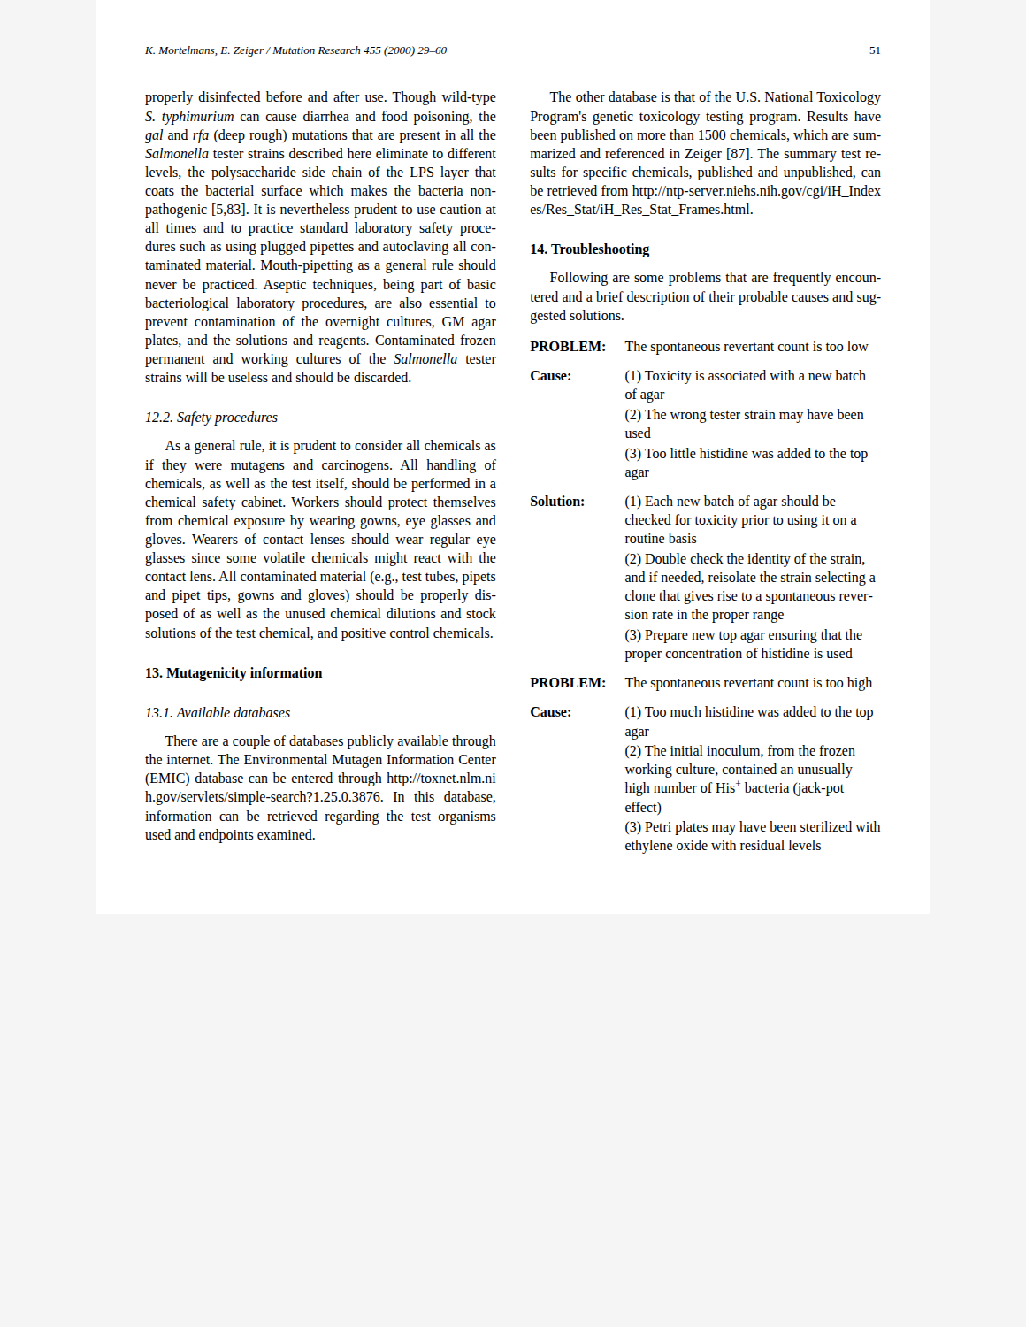K. Mortelmans, E. Zeiger / Mutation Research 455 (2000) 29–60 51
properly disinfected before and after use. Though wild-type S. typhimurium can cause diarrhea and food poisoning, the gal and rfa (deep rough) mutations that are present in all the Salmonella tester strains described here eliminate to different levels, the polysaccharide side chain of the LPS layer that coats the bacterial surface which makes the bacteria non-pathogenic [5,83]. It is nevertheless prudent to use caution at all times and to practice standard laboratory safety procedures such as using plugged pipettes and autoclaving all contaminated material. Mouth-pipetting as a general rule should never be practiced. Aseptic techniques, being part of basic bacteriological laboratory procedures, are also essential to prevent contamination of the overnight cultures, GM agar plates, and the solutions and reagents. Contaminated frozen permanent and working cultures of the Salmonella tester strains will be useless and should be discarded.
12.2. Safety procedures
As a general rule, it is prudent to consider all chemicals as if they were mutagens and carcinogens. All handling of chemicals, as well as the test itself, should be performed in a chemical safety cabinet. Workers should protect themselves from chemical exposure by wearing gowns, eye glasses and gloves. Wearers of contact lenses should wear regular eye glasses since some volatile chemicals might react with the contact lens. All contaminated material (e.g., test tubes, pipets and pipet tips, gowns and gloves) should be properly disposed of as well as the unused chemical dilutions and stock solutions of the test chemical, and positive control chemicals.
13. Mutagenicity information
13.1. Available databases
There are a couple of databases publicly available through the internet. The Environmental Mutagen Information Center (EMIC) database can be entered through http://toxnet.nlm.nih.gov/servlets/simple-search?1.25.0.3876. In this database, information can be retrieved regarding the test organisms used and endpoints examined.
The other database is that of the U.S. National Toxicology Program's genetic toxicology testing program. Results have been published on more than 1500 chemicals, which are summarized and referenced in Zeiger [87]. The summary test results for specific chemicals, published and unpublished, can be retrieved from http://ntp-server.niehs.nih.gov/cgi/iH_Indexes/Res_Stat/iH_Res_Stat_Frames.html.
14. Troubleshooting
Following are some problems that are frequently encountered and a brief description of their probable causes and suggested solutions.
PROBLEM:
The spontaneous revertant count is too low
Cause:
(1) Toxicity is associated with a new batch of agar
(2) The wrong tester strain may have been used
(3) Too little histidine was added to the top agar
Solution:
(1) Each new batch of agar should be checked for toxicity prior to using it on a routine basis
(2) Double check the identity of the strain, and if needed, reisolate the strain selecting a clone that gives rise to a spontaneous reversion rate in the proper range
(3) Prepare new top agar ensuring that the proper concentration of histidine is used
PROBLEM:
The spontaneous revertant count is too high
Cause:
(1) Too much histidine was added to the top agar
(2) The initial inoculum, from the frozen working culture, contained an unusually high number of His+ bacteria (jack-pot effect)
(3) Petri plates may have been sterilized with ethylene oxide with residual levels